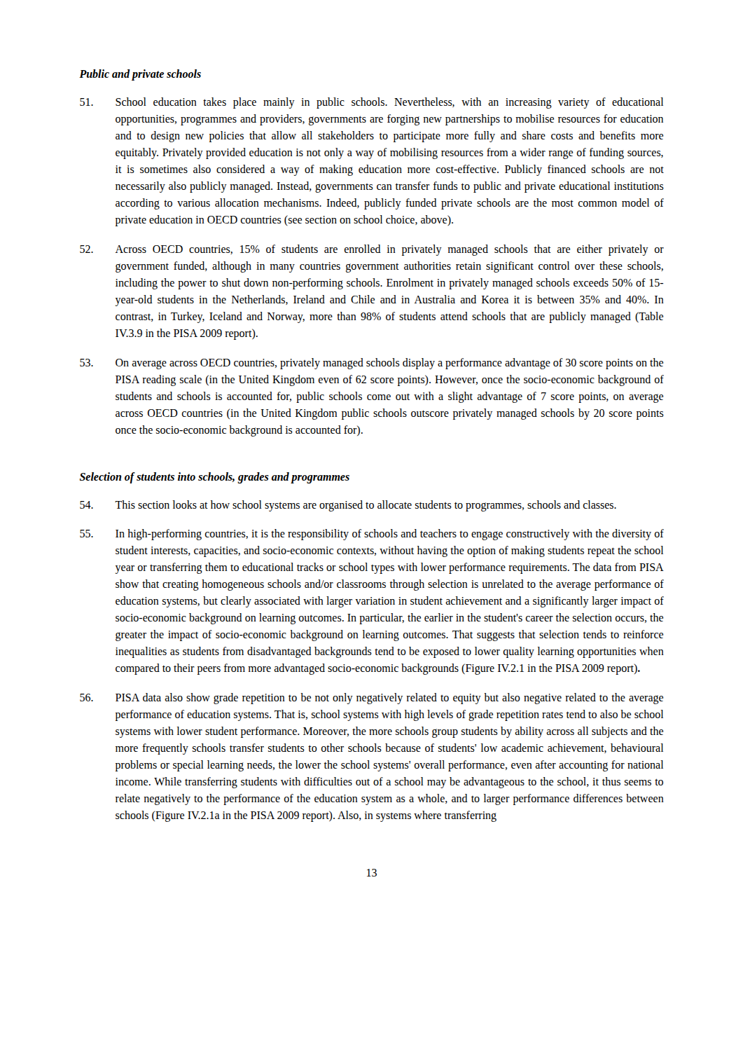Public and private schools
51.
School education takes place mainly in public schools. Nevertheless, with an increasing variety of educational opportunities, programmes and providers, governments are forging new partnerships to mobilise resources for education and to design new policies that allow all stakeholders to participate more fully and share costs and benefits more equitably. Privately provided education is not only a way of mobilising resources from a wider range of funding sources, it is sometimes also considered a way of making education more cost-effective. Publicly financed schools are not necessarily also publicly managed. Instead, governments can transfer funds to public and private educational institutions according to various allocation mechanisms. Indeed, publicly funded private schools are the most common model of private education in OECD countries (see section on school choice, above).
52.
Across OECD countries, 15% of students are enrolled in privately managed schools that are either privately or government funded, although in many countries government authorities retain significant control over these schools, including the power to shut down non-performing schools. Enrolment in privately managed schools exceeds 50% of 15-year-old students in the Netherlands, Ireland and Chile and in Australia and Korea it is between 35% and 40%. In contrast, in Turkey, Iceland and Norway, more than 98% of students attend schools that are publicly managed (Table IV.3.9 in the PISA 2009 report).
53.
On average across OECD countries, privately managed schools display a performance advantage of 30 score points on the PISA reading scale (in the United Kingdom even of 62 score points). However, once the socio-economic background of students and schools is accounted for, public schools come out with a slight advantage of 7 score points, on average across OECD countries (in the United Kingdom public schools outscore privately managed schools by 20 score points once the socio-economic background is accounted for).
Selection of students into schools, grades and programmes
54.
This section looks at how school systems are organised to allocate students to programmes, schools and classes.
55.
In high-performing countries, it is the responsibility of schools and teachers to engage constructively with the diversity of student interests, capacities, and socio-economic contexts, without having the option of making students repeat the school year or transferring them to educational tracks or school types with lower performance requirements. The data from PISA show that creating homogeneous schools and/or classrooms through selection is unrelated to the average performance of education systems, but clearly associated with larger variation in student achievement and a significantly larger impact of socio-economic background on learning outcomes. In particular, the earlier in the student's career the selection occurs, the greater the impact of socio-economic background on learning outcomes. That suggests that selection tends to reinforce inequalities as students from disadvantaged backgrounds tend to be exposed to lower quality learning opportunities when compared to their peers from more advantaged socio-economic backgrounds (Figure IV.2.1 in the PISA 2009 report).
56.
PISA data also show grade repetition to be not only negatively related to equity but also negative related to the average performance of education systems. That is, school systems with high levels of grade repetition rates tend to also be school systems with lower student performance. Moreover, the more schools group students by ability across all subjects and the more frequently schools transfer students to other schools because of students' low academic achievement, behavioural problems or special learning needs, the lower the school systems' overall performance, even after accounting for national income. While transferring students with difficulties out of a school may be advantageous to the school, it thus seems to relate negatively to the performance of the education system as a whole, and to larger performance differences between schools (Figure IV.2.1a in the PISA 2009 report). Also, in systems where transferring
13